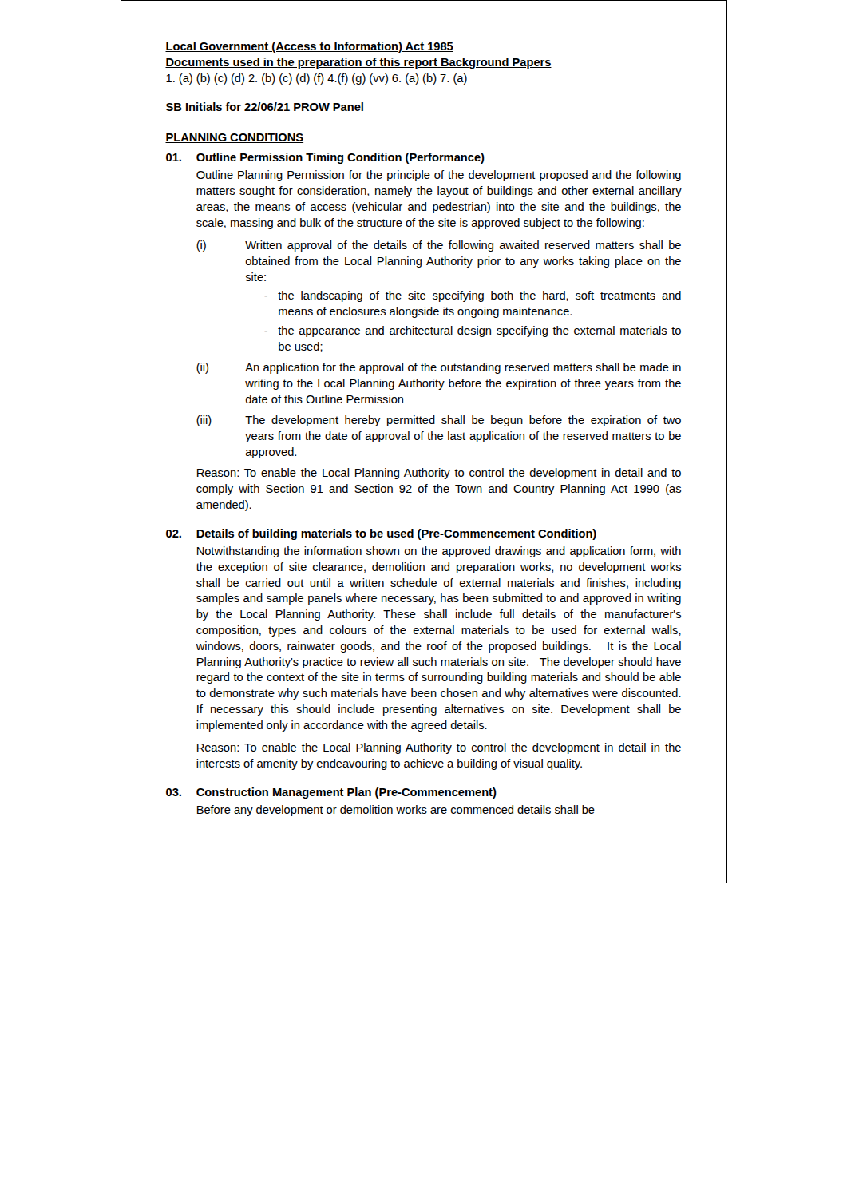Local Government (Access to Information) Act 1985
Documents used in the preparation of this report Background Papers
1. (a) (b) (c) (d) 2. (b) (c) (d) (f) 4.(f) (g) (vv) 6. (a) (b) 7. (a)
SB Initials for 22/06/21 PROW Panel
PLANNING CONDITIONS
Outline Permission Timing Condition (Performance)
Outline Planning Permission for the principle of the development proposed and the following matters sought for consideration, namely the layout of buildings and other external ancillary areas, the means of access (vehicular and pedestrian) into the site and the buildings, the scale, massing and bulk of the structure of the site is approved subject to the following:
(i) Written approval of the details of the following awaited reserved matters shall be obtained from the Local Planning Authority prior to any works taking place on the site:
the landscaping of the site specifying both the hard, soft treatments and means of enclosures alongside its ongoing maintenance.
the appearance and architectural design specifying the external materials to be used;
(ii) An application for the approval of the outstanding reserved matters shall be made in writing to the Local Planning Authority before the expiration of three years from the date of this Outline Permission
(iii) The development hereby permitted shall be begun before the expiration of two years from the date of approval of the last application of the reserved matters to be approved.
Reason: To enable the Local Planning Authority to control the development in detail and to comply with Section 91 and Section 92 of the Town and Country Planning Act 1990 (as amended).
Details of building materials to be used (Pre-Commencement Condition)
Notwithstanding the information shown on the approved drawings and application form, with the exception of site clearance, demolition and preparation works, no development works shall be carried out until a written schedule of external materials and finishes, including samples and sample panels where necessary, has been submitted to and approved in writing by the Local Planning Authority. These shall include full details of the manufacturer's composition, types and colours of the external materials to be used for external walls, windows, doors, rainwater goods, and the roof of the proposed buildings. It is the Local Planning Authority's practice to review all such materials on site. The developer should have regard to the context of the site in terms of surrounding building materials and should be able to demonstrate why such materials have been chosen and why alternatives were discounted. If necessary this should include presenting alternatives on site. Development shall be implemented only in accordance with the agreed details.
Reason: To enable the Local Planning Authority to control the development in detail in the interests of amenity by endeavouring to achieve a building of visual quality.
Construction Management Plan (Pre-Commencement)
Before any development or demolition works are commenced details shall be